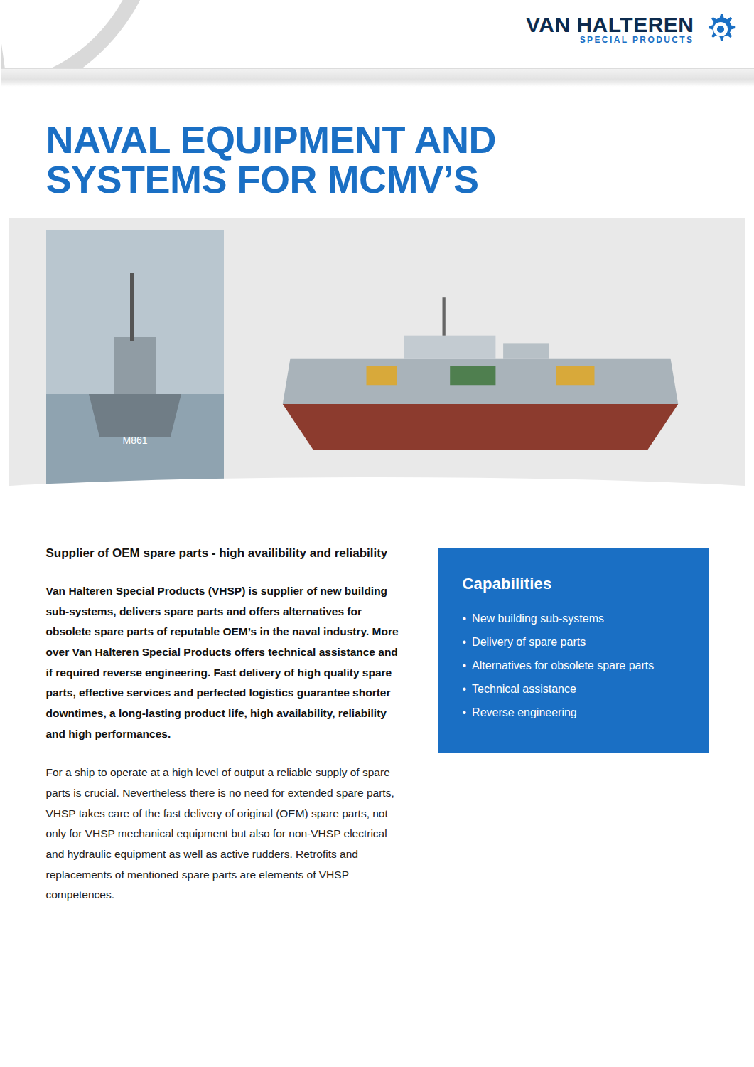VAN HALTEREN
SPECIAL PRODUCTS
Naval equipment and
systems for MCMV’s
Supplier of OEM spare parts - high availibility and reliability
Van Halteren Special Products (VHSP) is supplier of new building sub-systems, delivers spare parts and offers alternatives for obsolete spare parts of reputable OEM’s in the naval industry. More over Van Halteren Special Products offers technical assistance and if required reverse engineering. Fast delivery of high quality spare parts, effective services and perfected logistics guarantee shorter downtimes, a long-lasting product life, high availability, reliability and high performances.
For a ship to operate at a high level of output a reliable supply of spare parts is crucial. Nevertheless there is no need for extended spare parts, VHSP takes care of the fast delivery of original (OEM) spare parts, not only for VHSP mechanical equipment but also for non-VHSP electrical and hydraulic equipment as well as active rudders. Retrofits and replacements of mentioned spare parts are elements of VHSP competences.
Capabilities
New building sub-systems
Delivery of spare parts
Alternatives for obsolete spare parts
Technical assistance
Reverse engineering